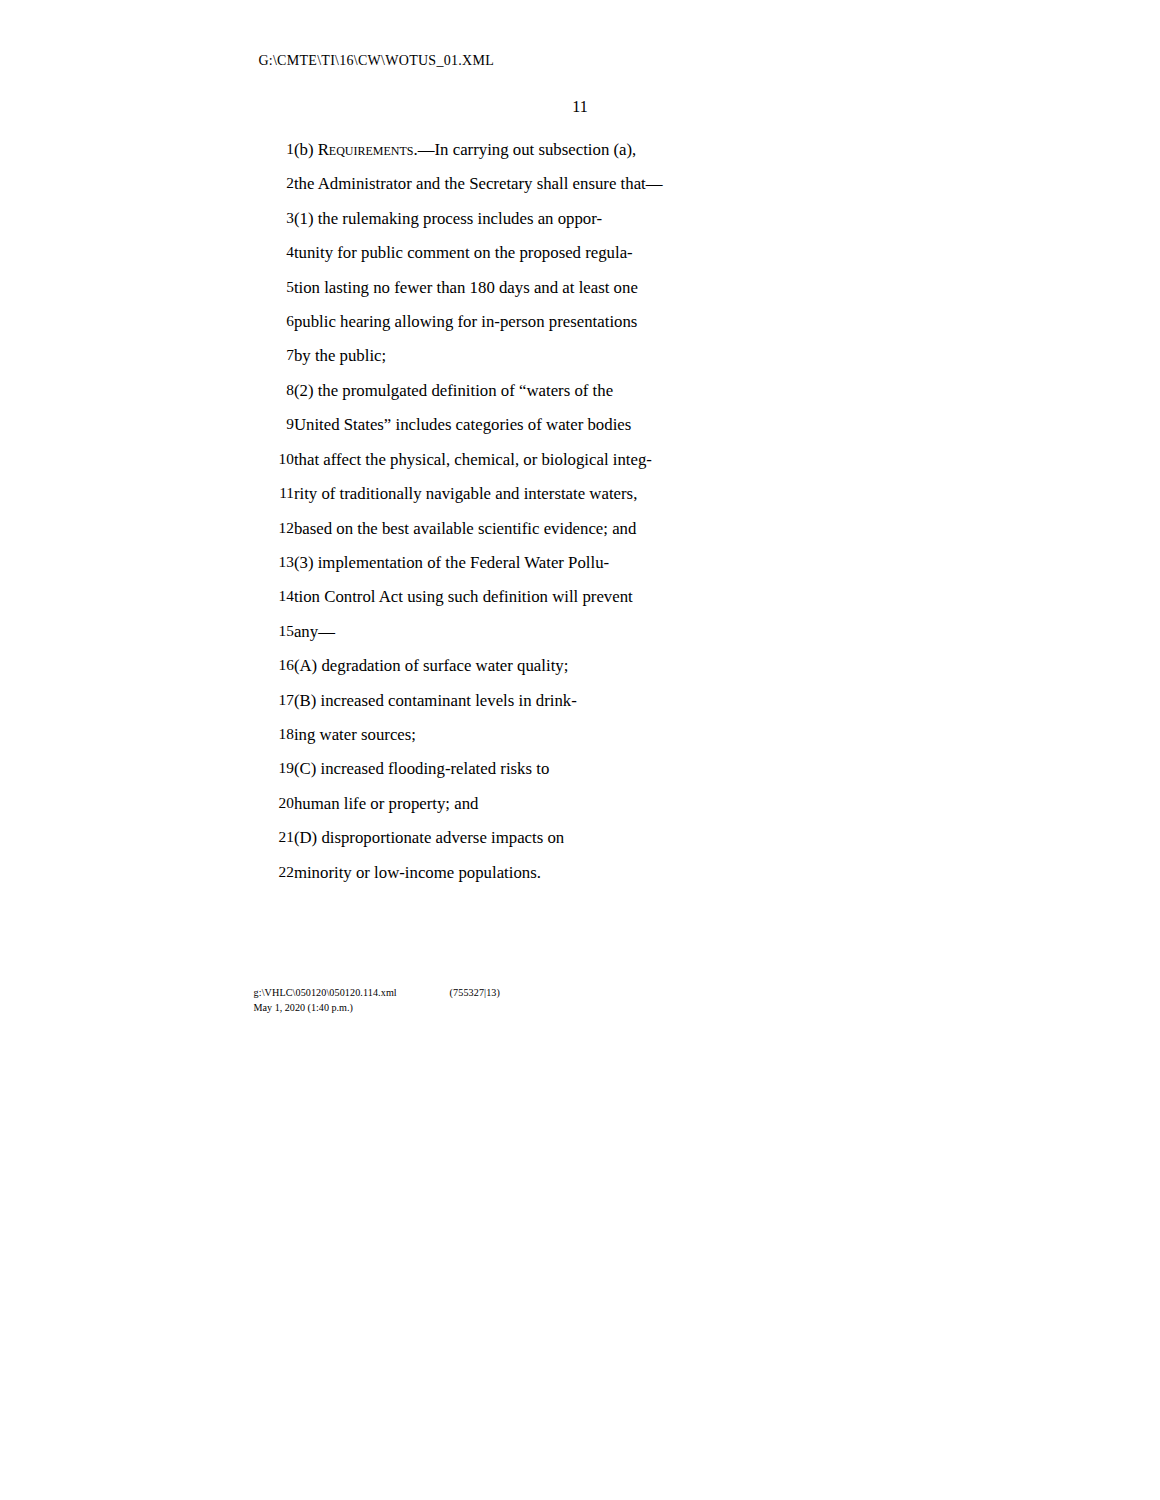G:\CMTE\TI\16\CW\WOTUS_01.XML
11
| 1 | (b) Requirements. —In carrying out subsection (a), |
| 2 | the Administrator and the Secretary shall ensure that— |
| 3 | (1) the rulemaking process includes an oppor- |
| 4 | tunity for public comment on the proposed regula- |
| 5 | tion lasting no fewer than 180 days and at least one |
| 6 | public hearing allowing for in-person presentations |
| 7 | by the public; |
| 8 | (2) the promulgated definition of “waters of the |
| 9 | United States” includes categories of water bodies |
| 10 | that affect the physical, chemical, or biological integ- |
| 11 | rity of traditionally navigable and interstate waters, |
| 12 | based on the best available scientific evidence; and |
| 13 | (3) implementation of the Federal Water Pollu- |
| 14 | tion Control Act using such definition will prevent |
| 15 | any— |
| 16 | (A) degradation of surface water quality; |
| 17 | (B) increased contaminant levels in drink- |
| 18 | ing water sources; |
| 19 | (C) increased flooding-related risks to |
| 20 | human life or property; and |
| 21 | (D) disproportionate adverse impacts on |
| 22 | minority or low-income populations. |
g:\VHLC\050120\050120.114.xml (755327|13)
May 1, 2020 (1:40 p.m.)